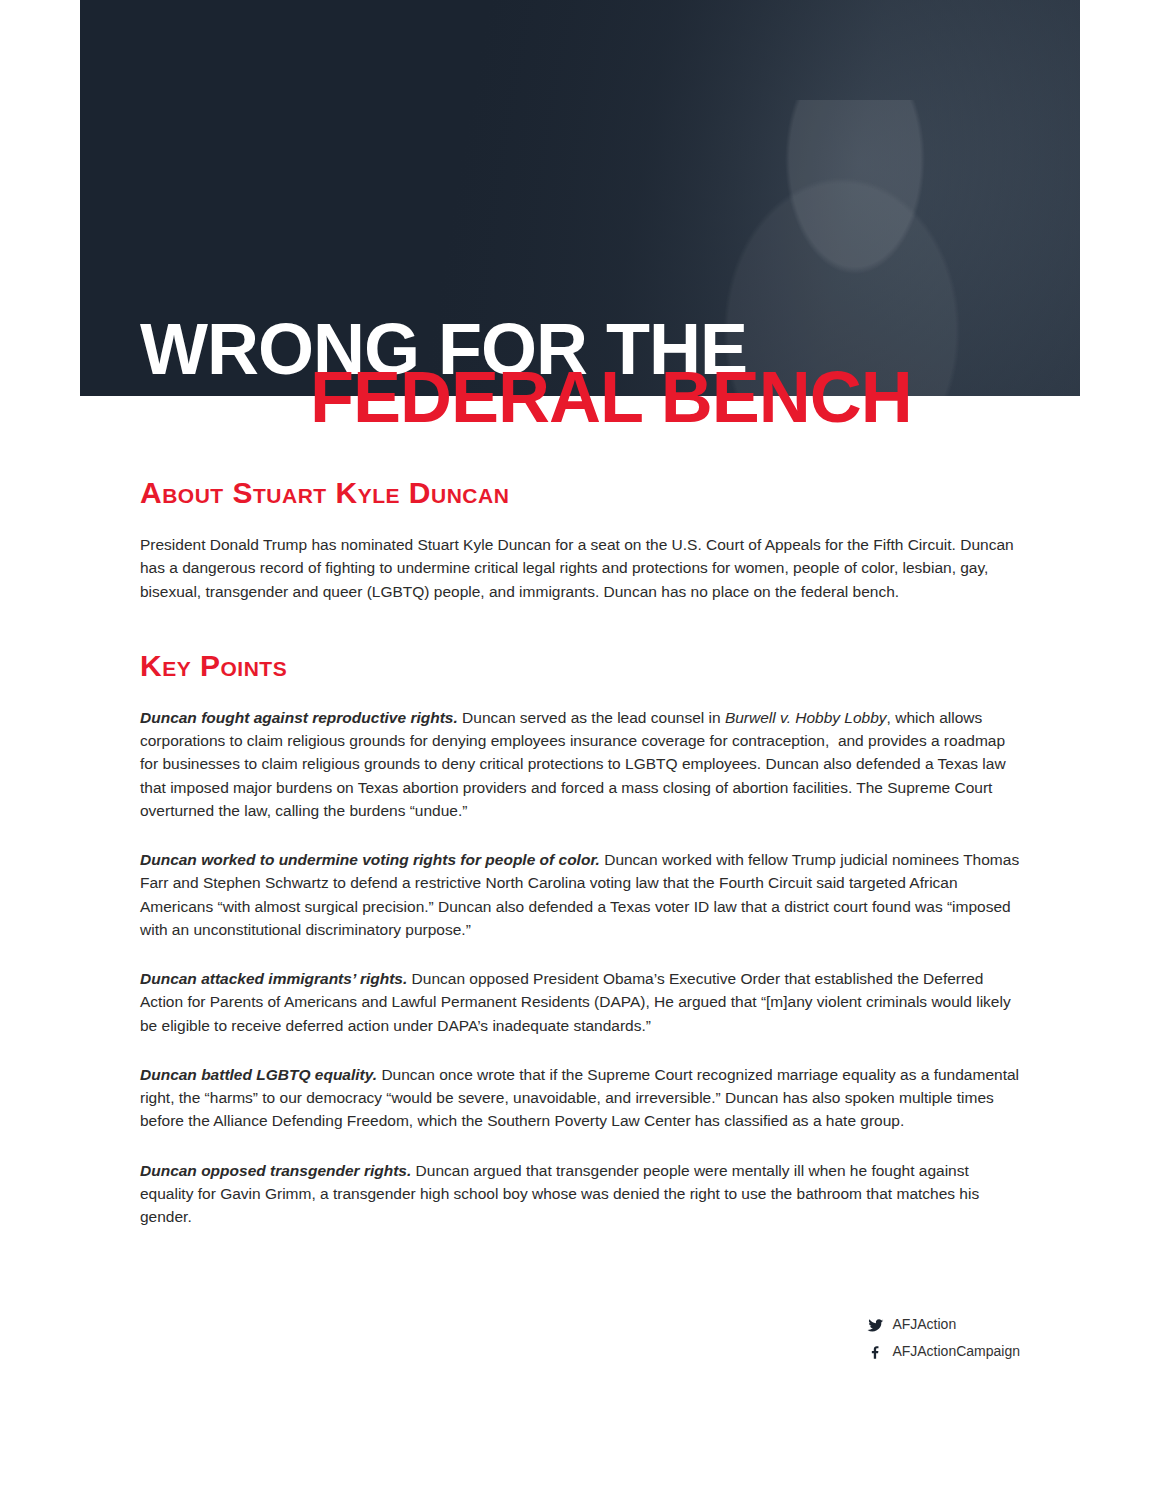Wrong for the Federal Bench
About Stuart Kyle Duncan
President Donald Trump has nominated Stuart Kyle Duncan for a seat on the U.S. Court of Appeals for the Fifth Circuit. Duncan has a dangerous record of fighting to undermine critical legal rights and protections for women, people of color, lesbian, gay, bisexual, transgender and queer (LGBTQ) people, and immigrants. Duncan has no place on the federal bench.
Key Points
Duncan fought against reproductive rights. Duncan served as the lead counsel in Burwell v. Hobby Lobby, which allows corporations to claim religious grounds for denying employees insurance coverage for contraception, and provides a roadmap for businesses to claim religious grounds to deny critical protections to LGBTQ employees. Duncan also defended a Texas law that imposed major burdens on Texas abortion providers and forced a mass closing of abortion facilities. The Supreme Court overturned the law, calling the burdens “undue.”
Duncan worked to undermine voting rights for people of color. Duncan worked with fellow Trump judicial nominees Thomas Farr and Stephen Schwartz to defend a restrictive North Carolina voting law that the Fourth Circuit said targeted African Americans “with almost surgical precision.” Duncan also defended a Texas voter ID law that a district court found was “imposed with an unconstitutional discriminatory purpose.”
Duncan attacked immigrants’ rights. Duncan opposed President Obama’s Executive Order that established the Deferred Action for Parents of Americans and Lawful Permanent Residents (DAPA), He argued that “[m]any violent criminals would likely be eligible to receive deferred action under DAPA’s inadequate standards.”
Duncan battled LGBTQ equality. Duncan once wrote that if the Supreme Court recognized marriage equality as a fundamental right, the “harms” to our democracy “would be severe, unavoidable, and irreversible.” Duncan has also spoken multiple times before the Alliance Defending Freedom, which the Southern Poverty Law Center has classified as a hate group.
Duncan opposed transgender rights. Duncan argued that transgender people were mentally ill when he fought against equality for Gavin Grimm, a transgender high school boy whose was denied the right to use the bathroom that matches his gender.
AFJAction
AFJActionCampaign